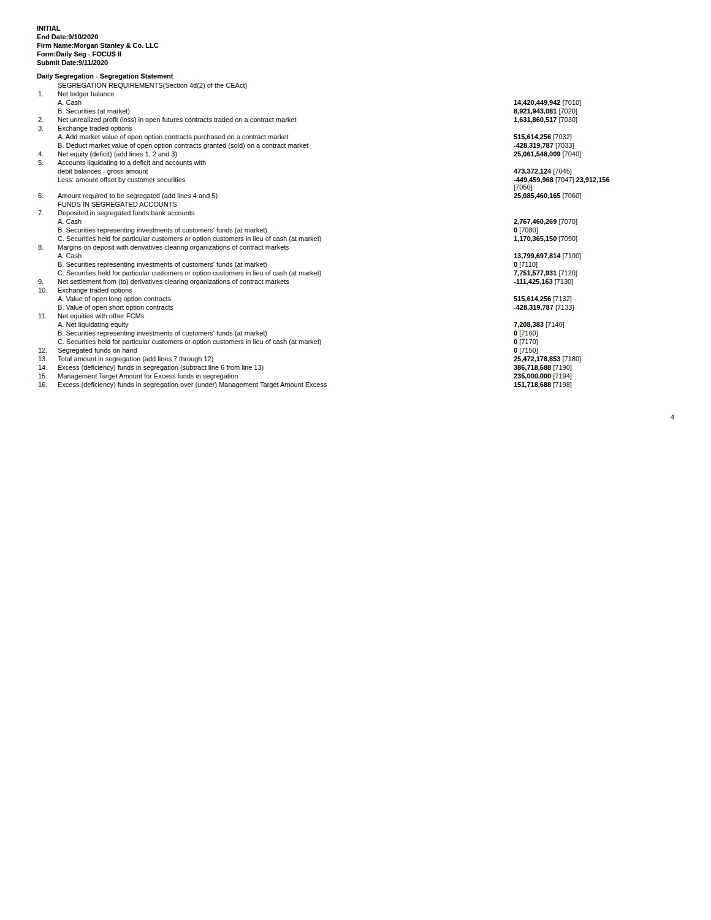INITIAL
End Date:9/10/2020
Firm Name:Morgan Stanley & Co. LLC
Form:Daily Seg - FOCUS II
Submit Date:9/11/2020
Daily Segregation - Segregation Statement
| | SEGREGATION REQUIREMENTS(Section 4d(2) of the CEAct) | |
| 1. | Net ledger balance | |
| | A. Cash | 14,420,449,942 [7010] |
| | B. Securities (at market) | 8,921,943,081 [7020] |
| 2. | Net unrealized profit (loss) in open futures contracts traded on a contract market | 1,631,860,517 [7030] |
| 3. | Exchange traded options | |
| | A. Add market value of open option contracts purchased on a contract market | 515,614,256 [7032] |
| | B. Deduct market value of open option contracts granted (sold) on a contract market | -428,319,787 [7033] |
| 4. | Net equity (deficit) (add lines 1, 2 and 3) | 25,061,548,009 [7040] |
| 5. | Accounts liquidating to a deficit and accounts with | |
| | debit balances - gross amount | 473,372,124 [7045] |
| | Less: amount offset by customer securities | -449,459,968 [7047] 23,912,156 [7050] |
| 6. | Amount required to be segregated (add lines 4 and 5) | 25,085,460,165 [7060] |
| | FUNDS IN SEGREGATED ACCOUNTS | |
| 7. | Deposited in segregated funds bank accounts | |
| | A. Cash | 2,767,460,269 [7070] |
| | B. Securities representing investments of customers' funds (at market) | 0 [7080] |
| | C. Securities held for particular customers or option customers in lieu of cash (at market) | 1,170,365,150 [7090] |
| 8. | Margins on deposit with derivatives clearing organizations of contract markets | |
| | A. Cash | 13,799,697,814 [7100] |
| | B. Securities representing investments of customers' funds (at market) | 0 [7110] |
| | C. Securities held for particular customers or option customers in lieu of cash (at market) | 7,751,577,931 [7120] |
| 9. | Net settlement from (to) derivatives clearing organizations of contract markets | -111,425,163 [7130] |
| 10. | Exchange traded options | |
| | A. Value of open long option contracts | 515,614,256 [7132] |
| | B. Value of open short option contracts | -428,319,787 [7133] |
| 11. | Net equities with other FCMs | |
| | A. Net liquidating equity | 7,208,383 [7140] |
| | B. Securities representing investments of customers' funds (at market) | 0 [7160] |
| | C. Securities held for particular customers or option customers in lieu of cash (at market) | 0 [7170] |
| 12. | Segregated funds on hand | 0 [7150] |
| 13. | Total amount in segregation (add lines 7 through 12) | 25,472,178,853 [7180] |
| 14. | Excess (deficiency) funds in segregation (subtract line 6 from line 13) | 386,718,688 [7190] |
| 15. | Management Target Amount for Excess funds in segregation | 235,000,000 [7194] |
| 16. | Excess (deficiency) funds in segregation over (under) Management Target Amount Excess | 151,718,688 [7198] |
4